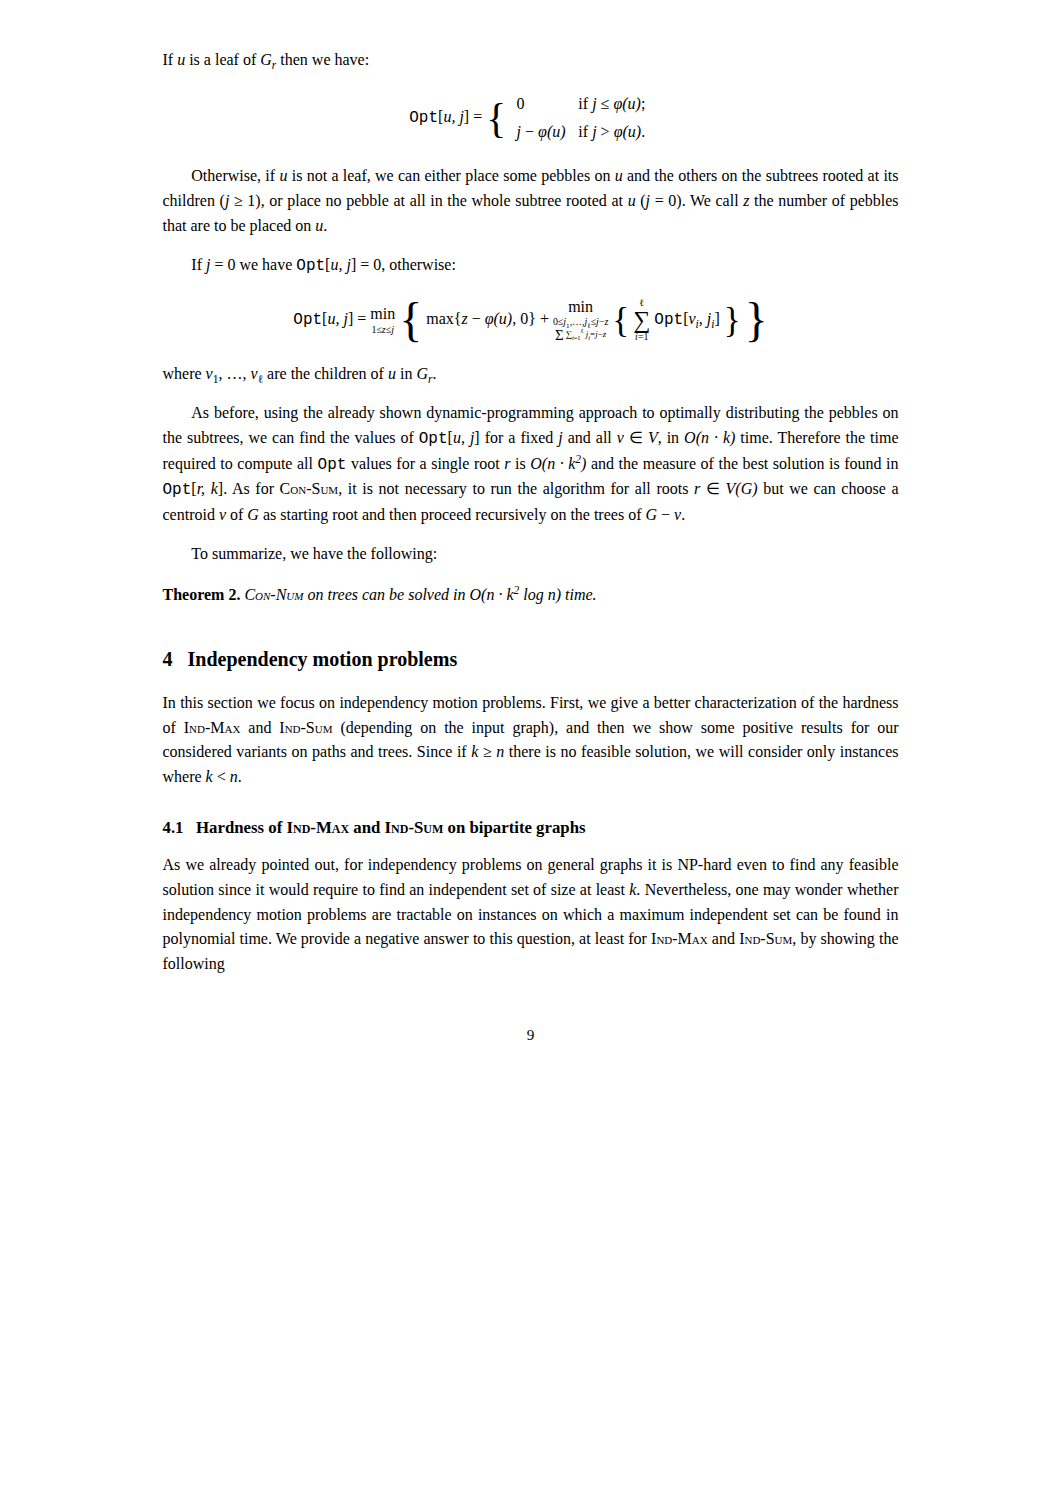If u is a leaf of Gr then we have:
Opt[u, j] = {
| 0 | if j ≤ φ(u) ; |
| j − φ(u) | if j > φ(u) . |
Otherwise, if u is not a leaf, we can either place some pebbles on u and the others on the subtrees rooted at its children (j ≥ 1), or place no pebble at all in the whole subtree rooted at u (j = 0). We call z the number of pebbles that are to be placed on u.
If j = 0 we have Opt[u, j] = 0, otherwise:
Opt[u, j] = min 1≤z≤j { max{z − φ(u), 0} + min 0≤j1,…,jℓ≤j−z Σ ∑i=1ℓ ji=j−z { ℓ∑i=1 Opt[vi, ji] } }
where v1, …, vℓ are the children of u in Gr.
As before, using the already shown dynamic-programming approach to optimally distributing the pebbles on the subtrees, we can find the values of Opt[u, j] for a fixed j and all v ∈ V, in O(n · k) time. Therefore the time required to compute all Opt values for a single root r is O(n · k2) and the measure of the best solution is found in Opt[r, k]. As for Con-Sum, it is not necessary to run the algorithm for all roots r ∈ V(G) but we can choose a centroid v of G as starting root and then proceed recursively on the trees of G − v.
To summarize, we have the following:
Theorem 2. Con-Num on trees can be solved in O(n · k2 log n) time.
4 Independency motion problems
In this section we focus on independency motion problems. First, we give a better characterization of the hardness of Ind-Max and Ind-Sum (depending on the input graph), and then we show some positive results for our considered variants on paths and trees. Since if k ≥ n there is no feasible solution, we will consider only instances where k < n.
4.1 Hardness of Ind-Max and Ind-Sum on bipartite graphs
As we already pointed out, for independency problems on general graphs it is NP-hard even to find any feasible solution since it would require to find an independent set of size at least k. Nevertheless, one may wonder whether independency motion problems are tractable on instances on which a maximum independent set can be found in polynomial time. We provide a negative answer to this question, at least for Ind-Max and Ind-Sum, by showing the following
9